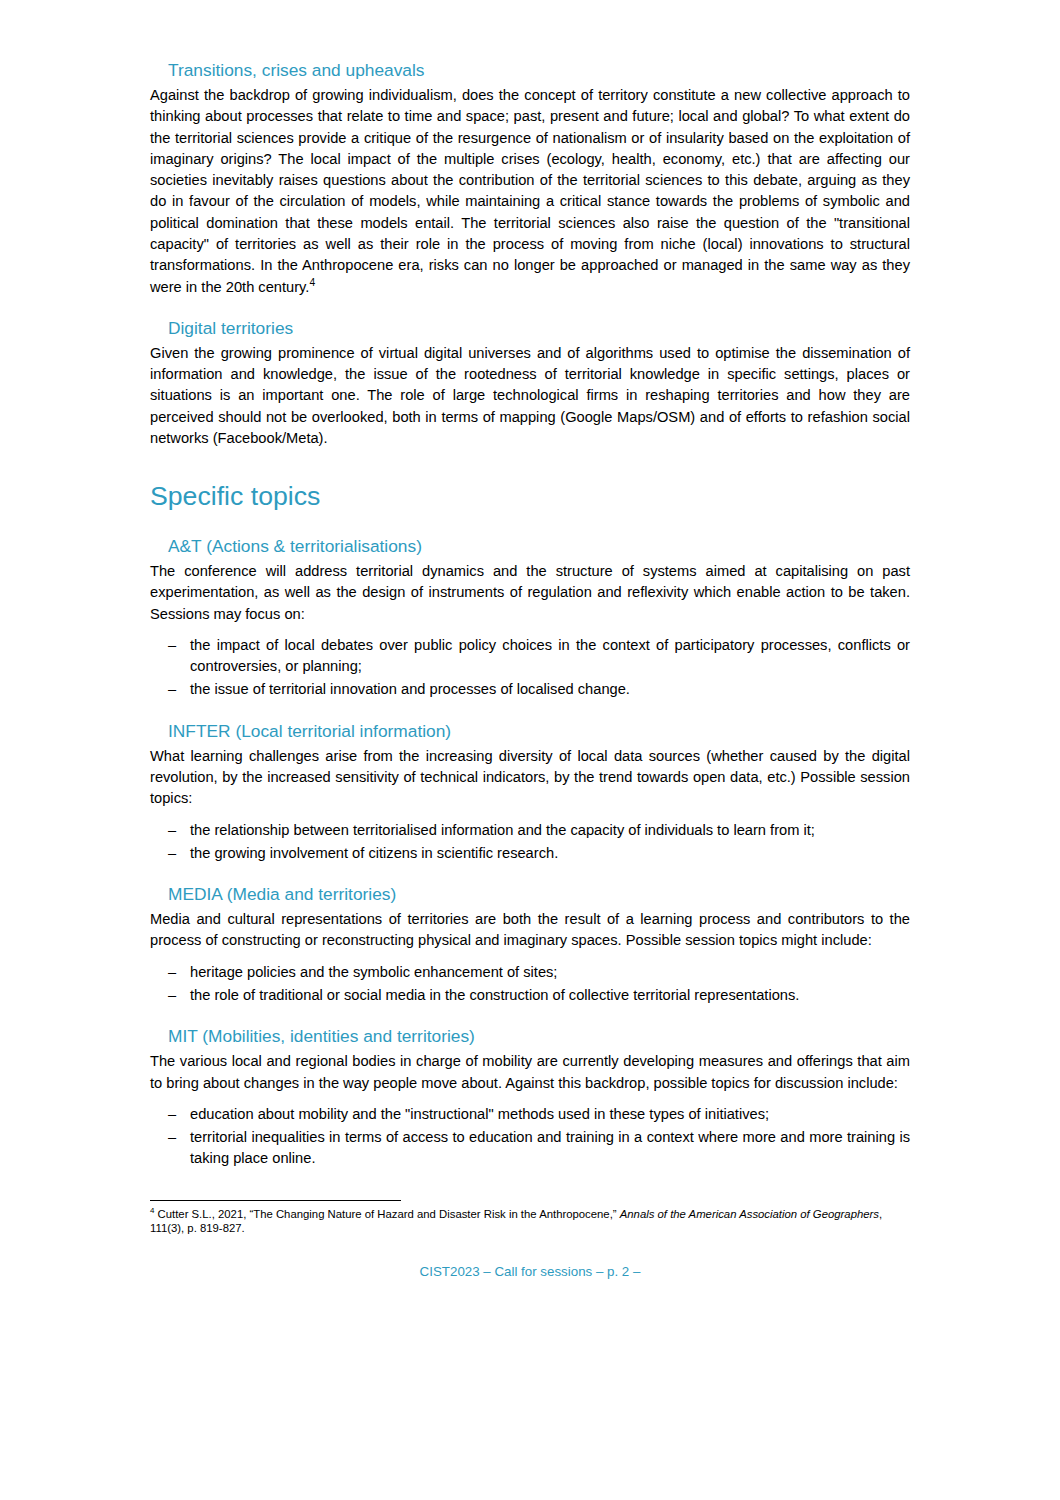Transitions, crises and upheavals
Against the backdrop of growing individualism, does the concept of territory constitute a new collective approach to thinking about processes that relate to time and space; past, present and future; local and global? To what extent do the territorial sciences provide a critique of the resurgence of nationalism or of insularity based on the exploitation of imaginary origins? The local impact of the multiple crises (ecology, health, economy, etc.) that are affecting our societies inevitably raises questions about the contribution of the territorial sciences to this debate, arguing as they do in favour of the circulation of models, while maintaining a critical stance towards the problems of symbolic and political domination that these models entail. The territorial sciences also raise the question of the "transitional capacity" of territories as well as their role in the process of moving from niche (local) innovations to structural transformations. In the Anthropocene era, risks can no longer be approached or managed in the same way as they were in the 20th century.4
Digital territories
Given the growing prominence of virtual digital universes and of algorithms used to optimise the dissemination of information and knowledge, the issue of the rootedness of territorial knowledge in specific settings, places or situations is an important one. The role of large technological firms in reshaping territories and how they are perceived should not be overlooked, both in terms of mapping (Google Maps/OSM) and of efforts to refashion social networks (Facebook/Meta).
Specific topics
A&T (Actions & territorialisations)
The conference will address territorial dynamics and the structure of systems aimed at capitalising on past experimentation, as well as the design of instruments of regulation and reflexivity which enable action to be taken. Sessions may focus on:
the impact of local debates over public policy choices in the context of participatory processes, conflicts or controversies, or planning;
the issue of territorial innovation and processes of localised change.
INFTER (Local territorial information)
What learning challenges arise from the increasing diversity of local data sources (whether caused by the digital revolution, by the increased sensitivity of technical indicators, by the trend towards open data, etc.) Possible session topics:
the relationship between territorialised information and the capacity of individuals to learn from it;
the growing involvement of citizens in scientific research.
MEDIA (Media and territories)
Media and cultural representations of territories are both the result of a learning process and contributors to the process of constructing or reconstructing physical and imaginary spaces. Possible session topics might include:
heritage policies and the symbolic enhancement of sites;
the role of traditional or social media in the construction of collective territorial representations.
MIT (Mobilities, identities and territories)
The various local and regional bodies in charge of mobility are currently developing measures and offerings that aim to bring about changes in the way people move about. Against this backdrop, possible topics for discussion include:
education about mobility and the "instructional" methods used in these types of initiatives;
territorial inequalities in terms of access to education and training in a context where more and more training is taking place online.
4 Cutter S.L., 2021, “The Changing Nature of Hazard and Disaster Risk in the Anthropocene,” Annals of the American Association of Geographers, 111(3), p. 819-827.
CIST2023 – Call for sessions – p. 2 –